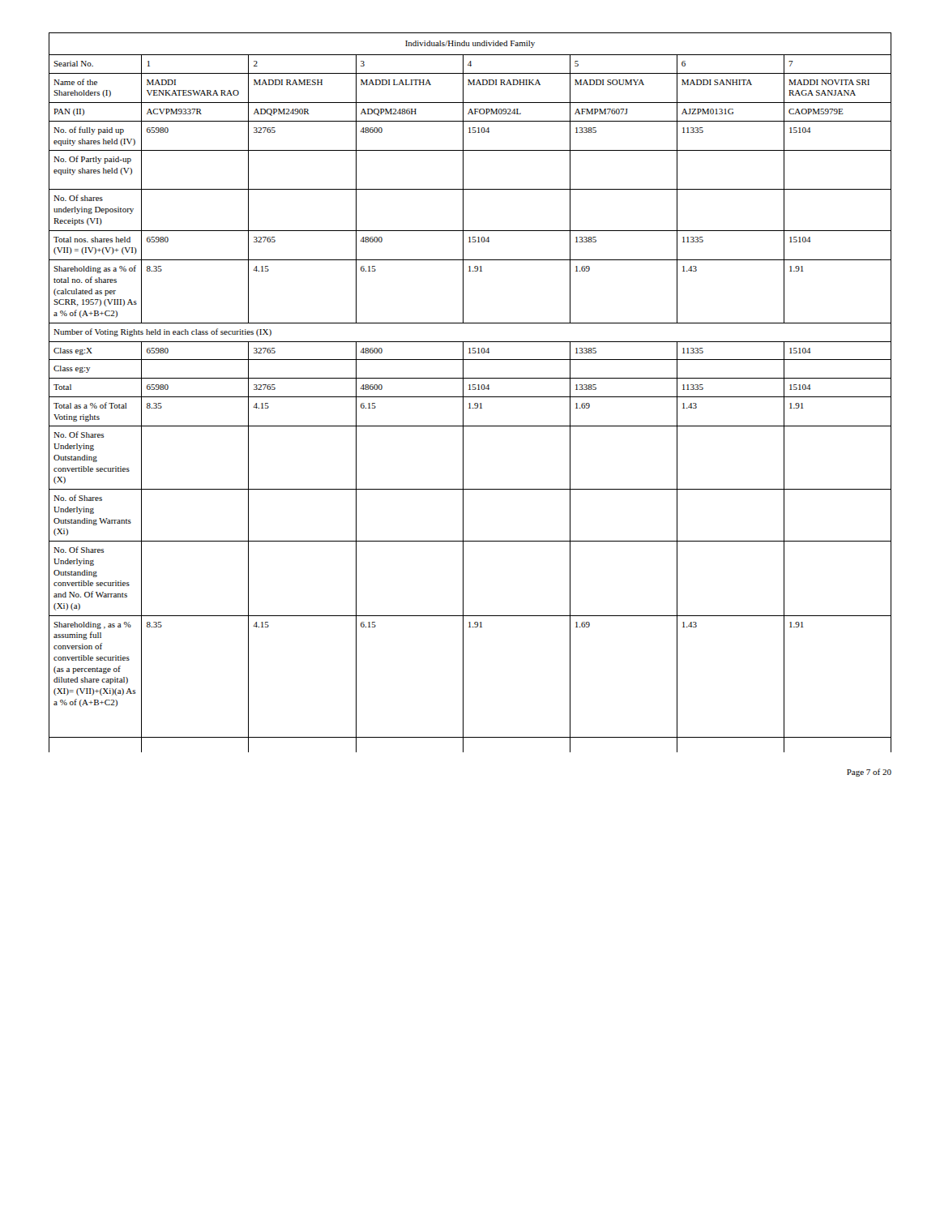| Individuals/Hindu undivided Family |
| Searial No. | 1 | 2 | 3 | 4 | 5 | 6 | 7 |
| Name of the Shareholders (I) | MADDI VENKATESWARA RAO | MADDI RAMESH | MADDI LALITHA | MADDI RADHIKA | MADDI SOUMYA | MADDI SANHITA | MADDI NOVITA SRI RAGA SANJANA |
| PAN (II) | ACVPM9337R | ADQPM2490R | ADQPM2486H | AFOPM0924L | AFMPM7607J | AJZPM0131G | CAOPM5979E |
| No. of fully paid up equity shares held (IV) | 65980 | 32765 | 48600 | 15104 | 13385 | 11335 | 15104 |
| No. Of Partly paid-up equity shares held (V) | | | | | | | |
| No. Of shares underlying Depository Receipts (VI) | | | | | | | |
| Total nos. shares held (VII) = (IV)+(V)+ (VI) | 65980 | 32765 | 48600 | 15104 | 13385 | 11335 | 15104 |
| Shareholding as a % of total no. of shares (calculated as per SCRR, 1957) (VIII) As a % of (A+B+C2) | 8.35 | 4.15 | 6.15 | 1.91 | 1.69 | 1.43 | 1.91 |
| Number of Voting Rights held in each class of securities (IX) |
| Class eg:X | 65980 | 32765 | 48600 | 15104 | 13385 | 11335 | 15104 |
| Class eg:y | | | | | | | |
| Total | 65980 | 32765 | 48600 | 15104 | 13385 | 11335 | 15104 |
| Total as a % of Total Voting rights | 8.35 | 4.15 | 6.15 | 1.91 | 1.69 | 1.43 | 1.91 |
| No. Of Shares Underlying Outstanding convertible securities (X) | | | | | | | |
| No. of Shares Underlying Outstanding Warrants (Xi) | | | | | | | |
| No. Of Shares Underlying Outstanding convertible securities and No. Of Warrants (Xi) (a) | | | | | | | |
| Shareholding , as a % assuming full conversion of convertible securities (as a percentage of diluted share capital) (XI)= (VII)+(Xi)(a) As a % of (A+B+C2) | 8.35 | 4.15 | 6.15 | 1.91 | 1.69 | 1.43 | 1.91 |
Page 7 of 20